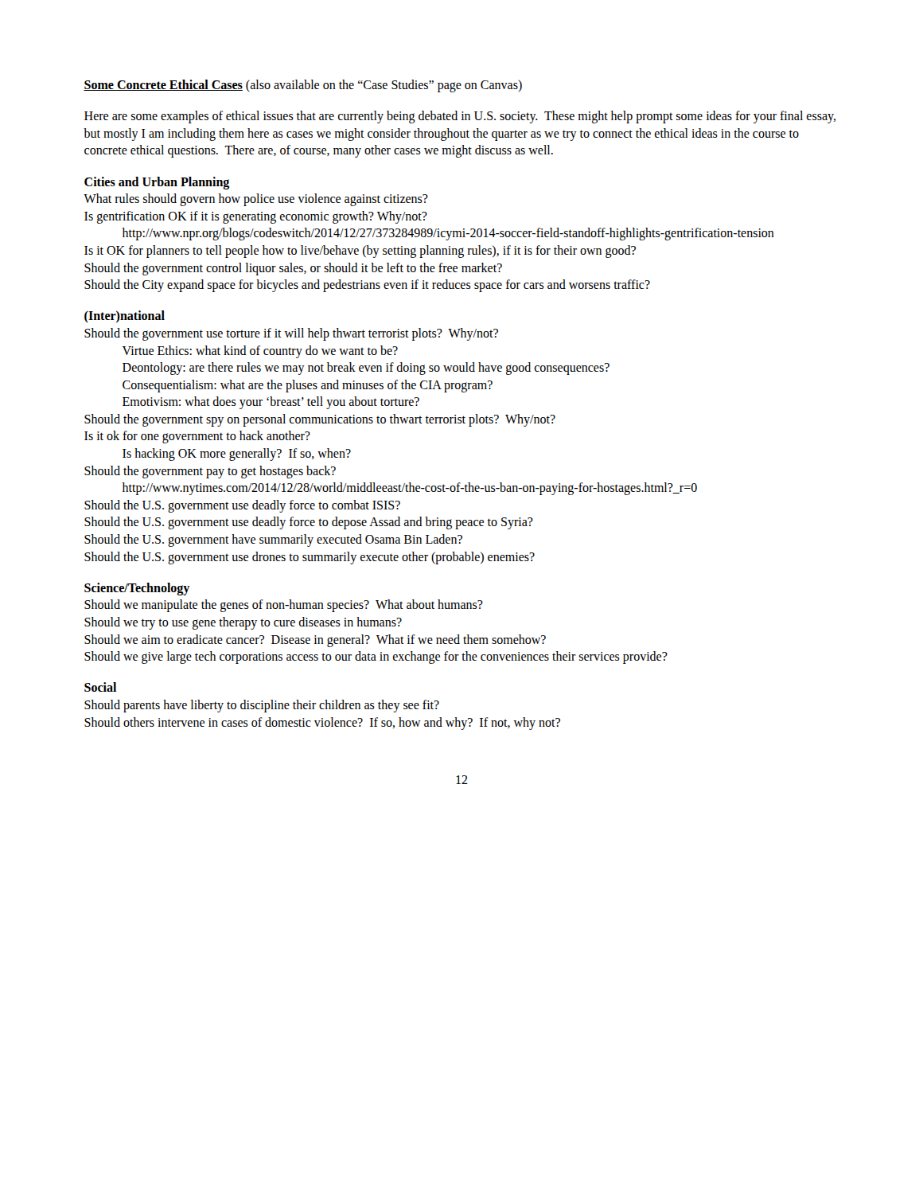Some Concrete Ethical Cases
(also available on the “Case Studies” page on Canvas)
Here are some examples of ethical issues that are currently being debated in U.S. society. These might help prompt some ideas for your final essay, but mostly I am including them here as cases we might consider throughout the quarter as we try to connect the ethical ideas in the course to concrete ethical questions. There are, of course, many other cases we might discuss as well.
Cities and Urban Planning
What rules should govern how police use violence against citizens?
Is gentrification OK if it is generating economic growth? Why/not?
http://www.npr.org/blogs/codeswitch/2014/12/27/373284989/icymi-2014-soccer-field-standoff-highlights-gentrification-tension
Is it OK for planners to tell people how to live/behave (by setting planning rules), if it is for their own good?
Should the government control liquor sales, or should it be left to the free market?
Should the City expand space for bicycles and pedestrians even if it reduces space for cars and worsens traffic?
(Inter)national
Should the government use torture if it will help thwart terrorist plots? Why/not?
Virtue Ethics: what kind of country do we want to be?
Deontology: are there rules we may not break even if doing so would have good consequences?
Consequentialism: what are the pluses and minuses of the CIA program?
Emotivism: what does your ‘breast’ tell you about torture?
Should the government spy on personal communications to thwart terrorist plots? Why/not?
Is it ok for one government to hack another?
Is hacking OK more generally? If so, when?
Should the government pay to get hostages back?
http://www.nytimes.com/2014/12/28/world/middleeast/the-cost-of-the-us-ban-on-paying-for-hostages.html?_r=0
Should the U.S. government use deadly force to combat ISIS?
Should the U.S. government use deadly force to depose Assad and bring peace to Syria?
Should the U.S. government have summarily executed Osama Bin Laden?
Should the U.S. government use drones to summarily execute other (probable) enemies?
Science/Technology
Should we manipulate the genes of non-human species? What about humans?
Should we try to use gene therapy to cure diseases in humans?
Should we aim to eradicate cancer? Disease in general? What if we need them somehow?
Should we give large tech corporations access to our data in exchange for the conveniences their services provide?
Social
Should parents have liberty to discipline their children as they see fit?
Should others intervene in cases of domestic violence? If so, how and why? If not, why not?
12